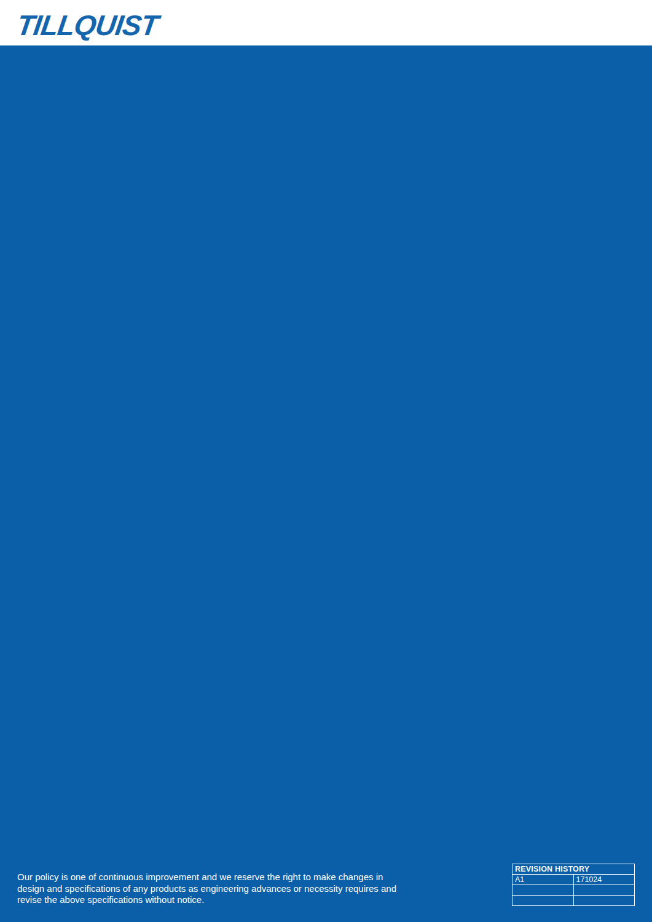TILLQUIST
Our policy is one of continuous improvement and we reserve the right to make changes in design and specifications of any products as engineering advances or necessity requires and revise the above specifications without notice.
REVISION HISTORY
| A1 | 171024 |